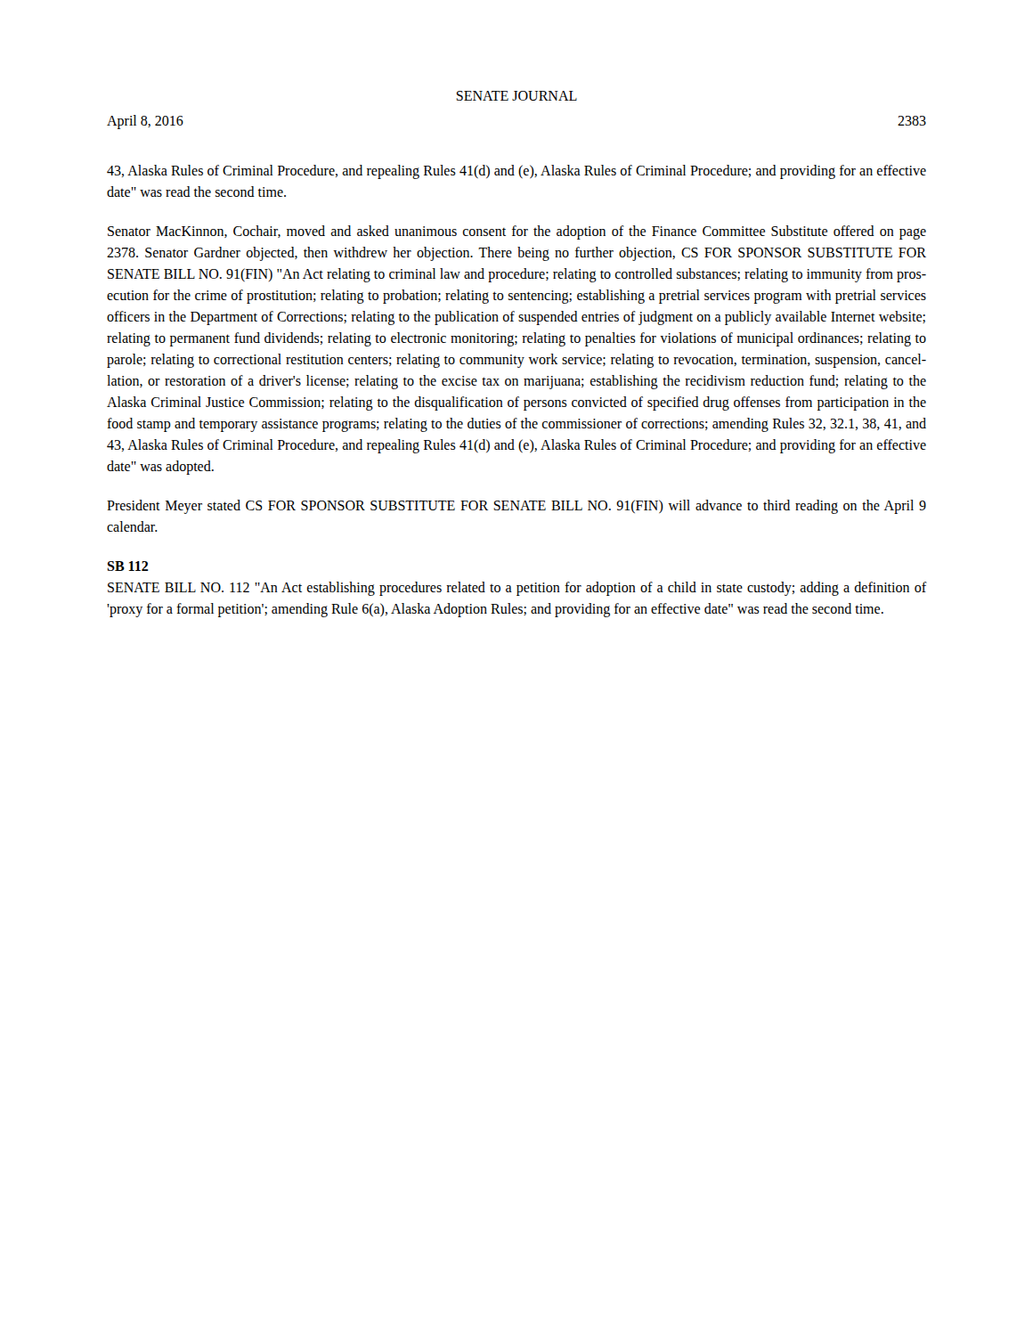SENATE JOURNAL
April 8, 2016 2383
43, Alaska Rules of Criminal Procedure, and repealing Rules 41(d) and (e), Alaska Rules of Criminal Procedure; and providing for an effective date" was read the second time.
Senator MacKinnon, Cochair, moved and asked unanimous consent for the adoption of the Finance Committee Substitute offered on page 2378. Senator Gardner objected, then withdrew her objection. There being no further objection, CS FOR SPONSOR SUBSTITUTE FOR SENATE BILL NO. 91(FIN) "An Act relating to criminal law and procedure; relating to controlled substances; relating to immunity from prosecution for the crime of prostitution; relating to probation; relating to sentencing; establishing a pretrial services program with pretrial services officers in the Department of Corrections; relating to the publication of suspended entries of judgment on a publicly available Internet website; relating to permanent fund dividends; relating to electronic monitoring; relating to penalties for violations of municipal ordinances; relating to parole; relating to correctional restitution centers; relating to community work service; relating to revocation, termination, suspension, cancellation, or restoration of a driver's license; relating to the excise tax on marijuana; establishing the recidivism reduction fund; relating to the Alaska Criminal Justice Commission; relating to the disqualification of persons convicted of specified drug offenses from participation in the food stamp and temporary assistance programs; relating to the duties of the commissioner of corrections; amending Rules 32, 32.1, 38, 41, and 43, Alaska Rules of Criminal Procedure, and repealing Rules 41(d) and (e), Alaska Rules of Criminal Procedure; and providing for an effective date" was adopted.
President Meyer stated CS FOR SPONSOR SUBSTITUTE FOR SENATE BILL NO. 91(FIN) will advance to third reading on the April 9 calendar.
SB 112
SENATE BILL NO. 112 "An Act establishing procedures related to a petition for adoption of a child in state custody; adding a definition of 'proxy for a formal petition'; amending Rule 6(a), Alaska Adoption Rules; and providing for an effective date" was read the second time.